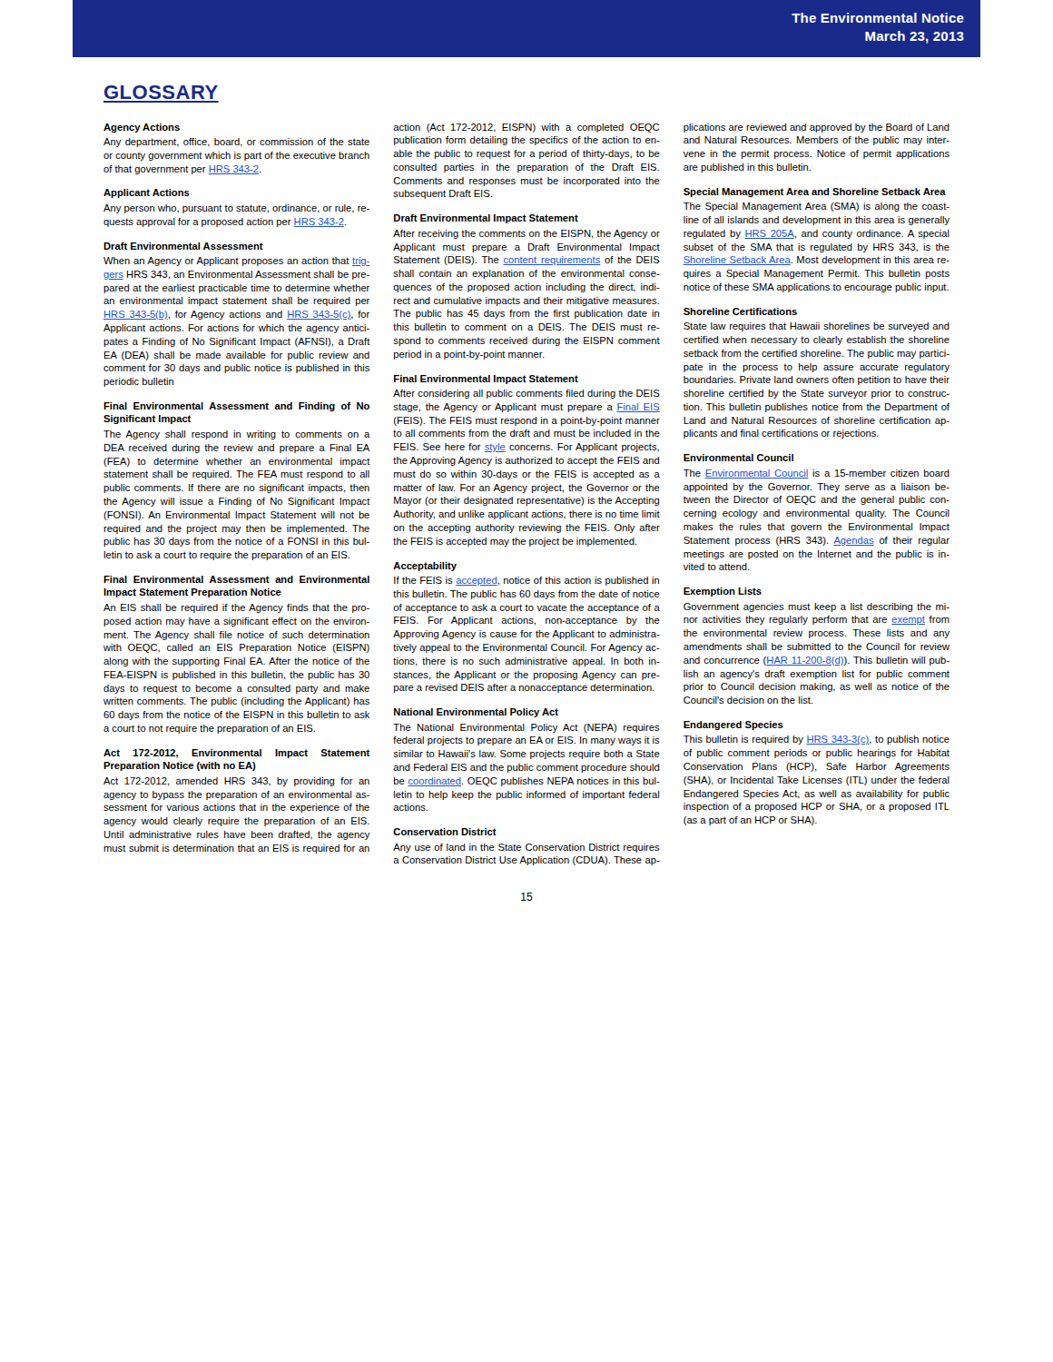The Environmental Notice
March 23, 2013
GLOSSARY
Agency Actions
Any department, office, board, or commission of the state or county government which is part of the executive branch of that government per HRS 343-2.
Applicant Actions
Any person who, pursuant to statute, ordinance, or rule, requests approval for a proposed action per HRS 343-2.
Draft Environmental Assessment
When an Agency or Applicant proposes an action that triggers HRS 343, an Environmental Assessment shall be prepared at the earliest practicable time to determine whether an environmental impact statement shall be required per HRS 343-5(b), for Agency actions and HRS 343-5(c), for Applicant actions. For actions for which the agency anticipates a Finding of No Significant Impact (AFNSI), a Draft EA (DEA) shall be made available for public review and comment for 30 days and public notice is published in this periodic bulletin
Final Environmental Assessment and Finding of No Significant Impact
The Agency shall respond in writing to comments on a DEA received during the review and prepare a Final EA (FEA) to determine whether an environmental impact statement shall be required. The FEA must respond to all public comments. If there are no significant impacts, then the Agency will issue a Finding of No Significant Impact (FONSI). An Environmental Impact Statement will not be required and the project may then be implemented. The public has 30 days from the notice of a FONSI in this bulletin to ask a court to require the preparation of an EIS.
Final Environmental Assessment and Environmental Impact Statement Preparation Notice
An EIS shall be required if the Agency finds that the proposed action may have a significant effect on the environment. The Agency shall file notice of such determination with OEQC, called an EIS Preparation Notice (EISPN) along with the supporting Final EA. After the notice of the FEA-EISPN is published in this bulletin, the public has 30 days to request to become a consulted party and make written comments. The public (including the Applicant) has 60 days from the notice of the EISPN in this bulletin to ask a court to not require the preparation of an EIS.
Act 172-2012, Environmental Impact Statement Preparation Notice (with no EA)
Act 172-2012, amended HRS 343, by providing for an agency to bypass the preparation of an environmental assessment for various actions that in the experience of the agency would clearly require the preparation of an EIS. Until administrative rules have been drafted, the agency must submit is determination that an EIS is required for an action (Act 172-2012, EISPN) with a completed OEQC publication form detailing the specifics of the action to enable the public to request for a period of thirty-days, to be consulted parties in the preparation of the Draft EIS. Comments and responses must be incorporated into the subsequent Draft EIS.
Draft Environmental Impact Statement
After receiving the comments on the EISPN, the Agency or Applicant must prepare a Draft Environmental Impact Statement (DEIS). The content requirements of the DEIS shall contain an explanation of the environmental consequences of the proposed action including the direct, indirect and cumulative impacts and their mitigative measures. The public has 45 days from the first publication date in this bulletin to comment on a DEIS. The DEIS must respond to comments received during the EISPN comment period in a point-by-point manner.
Final Environmental Impact Statement
After considering all public comments filed during the DEIS stage, the Agency or Applicant must prepare a Final EIS (FEIS). The FEIS must respond in a point-by-point manner to all comments from the draft and must be included in the FEIS. See here for style concerns. For Applicant projects, the Approving Agency is authorized to accept the FEIS and must do so within 30-days or the FEIS is accepted as a matter of law. For an Agency project, the Governor or the Mayor (or their designated representative) is the Accepting Authority, and unlike applicant actions, there is no time limit on the accepting authority reviewing the FEIS. Only after the FEIS is accepted may the project be implemented.
Acceptability
If the FEIS is accepted, notice of this action is published in this bulletin. The public has 60 days from the date of notice of acceptance to ask a court to vacate the acceptance of a FEIS. For Applicant actions, non-acceptance by the Approving Agency is cause for the Applicant to administratively appeal to the Environmental Council. For Agency actions, there is no such administrative appeal. In both instances, the Applicant or the proposing Agency can prepare a revised DEIS after a nonacceptance determination.
National Environmental Policy Act
The National Environmental Policy Act (NEPA) requires federal projects to prepare an EA or EIS. In many ways it is similar to Hawaii's law. Some projects require both a State and Federal EIS and the public comment procedure should be coordinated. OEQC publishes NEPA notices in this bulletin to help keep the public informed of important federal actions.
Conservation District
Any use of land in the State Conservation District requires a Conservation District Use Application (CDUA). These applications are reviewed and approved by the Board of Land and Natural Resources. Members of the public may intervene in the permit process. Notice of permit applications are published in this bulletin.
Special Management Area and Shoreline Setback Area
The Special Management Area (SMA) is along the coastline of all islands and development in this area is generally regulated by HRS 205A, and county ordinance. A special subset of the SMA that is regulated by HRS 343, is the Shoreline Setback Area. Most development in this area requires a Special Management Permit. This bulletin posts notice of these SMA applications to encourage public input.
Shoreline Certifications
State law requires that Hawaii shorelines be surveyed and certified when necessary to clearly establish the shoreline setback from the certified shoreline. The public may participate in the process to help assure accurate regulatory boundaries. Private land owners often petition to have their shoreline certified by the State surveyor prior to construction. This bulletin publishes notice from the Department of Land and Natural Resources of shoreline certification applicants and final certifications or rejections.
Environmental Council
The Environmental Council is a 15-member citizen board appointed by the Governor. They serve as a liaison between the Director of OEQC and the general public concerning ecology and environmental quality. The Council makes the rules that govern the Environmental Impact Statement process (HRS 343). Agendas of their regular meetings are posted on the Internet and the public is invited to attend.
Exemption Lists
Government agencies must keep a list describing the minor activities they regularly perform that are exempt from the environmental review process. These lists and any amendments shall be submitted to the Council for review and concurrence (HAR 11-200-8(d)). This bulletin will publish an agency's draft exemption list for public comment prior to Council decision making, as well as notice of the Council's decision on the list.
Endangered Species
This bulletin is required by HRS 343-3(c), to publish notice of public comment periods or public hearings for Habitat Conservation Plans (HCP), Safe Harbor Agreements (SHA), or Incidental Take Licenses (ITL) under the federal Endangered Species Act, as well as availability for public inspection of a proposed HCP or SHA, or a proposed ITL (as a part of an HCP or SHA).
15